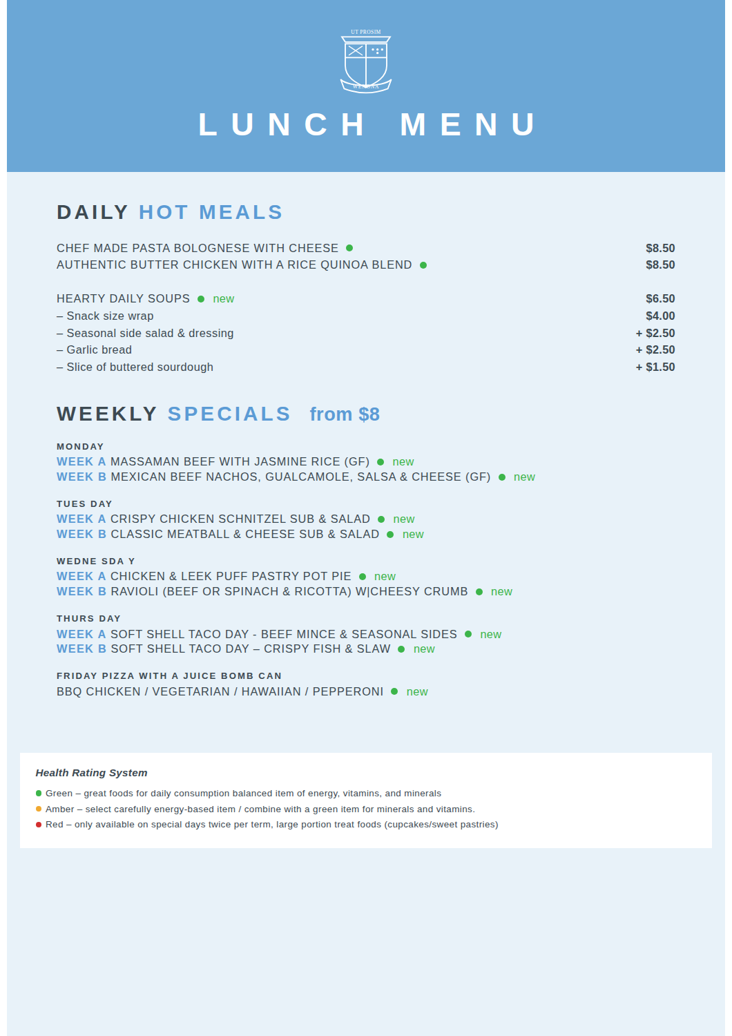UT PROSIM WENONA
LUNCH MENU
DAILY HOT MEALS
| CHEF MADE PASTA BOLOGNESE WITH CHEESE | $8.50 |
| AUTHENTIC BUTTER CHICKEN WITH A RICE QUINOA BLEND | $8.50 |
| HEARTY DAILY SOUPS new | $6.50 |
| – Snack size wrap | $4.00 |
| – Seasonal side salad & dressing | + $2.50 |
| – Garlic bread | + $2.50 |
| – Slice of buttered sourdough | + $1.50 |
WEEKLY SPECIALS from $8
MONDAY
WEEK A MASSAMAN BEEF WITH JASMINE RICE (GF) new
WEEK B MEXICAN BEEF NACHOS, GUALCAMOLE, SALSA & CHEESE (GF) new
TUES DAY
WEEK A CRISPY CHICKEN SCHNITZEL SUB & SALAD new
WEEK B CLASSIC MEATBALL & CHEESE SUB & SALAD new
WEDNE SDA Y
WEEK A CHICKEN & LEEK PUFF PASTRY POT PIE new
WEEK B RAVIOLI (BEEF OR SPINACH & RICOTTA) W|CHEESY CRUMB new
THURS DAY
WEEK A SOFT SHELL TACO DAY - BEEF MINCE & SEASONAL SIDES new
WEEK B SOFT SHELL TACO DAY – CRISPY FISH & SLAW new
FRIDAY PIZZA WITH A JUICE BOMB CAN
BBQ CHICKEN / VEGETARIAN / HAWAIIAN / PEPPERONI new
Health Rating System
Green – great foods for daily consumption balanced item of energy, vitamins, and minerals
Amber – select carefully energy-based item / combine with a green item for minerals and vitamins.
Red – only available on special days twice per term, large portion treat foods (cupcakes/sweet pastries)